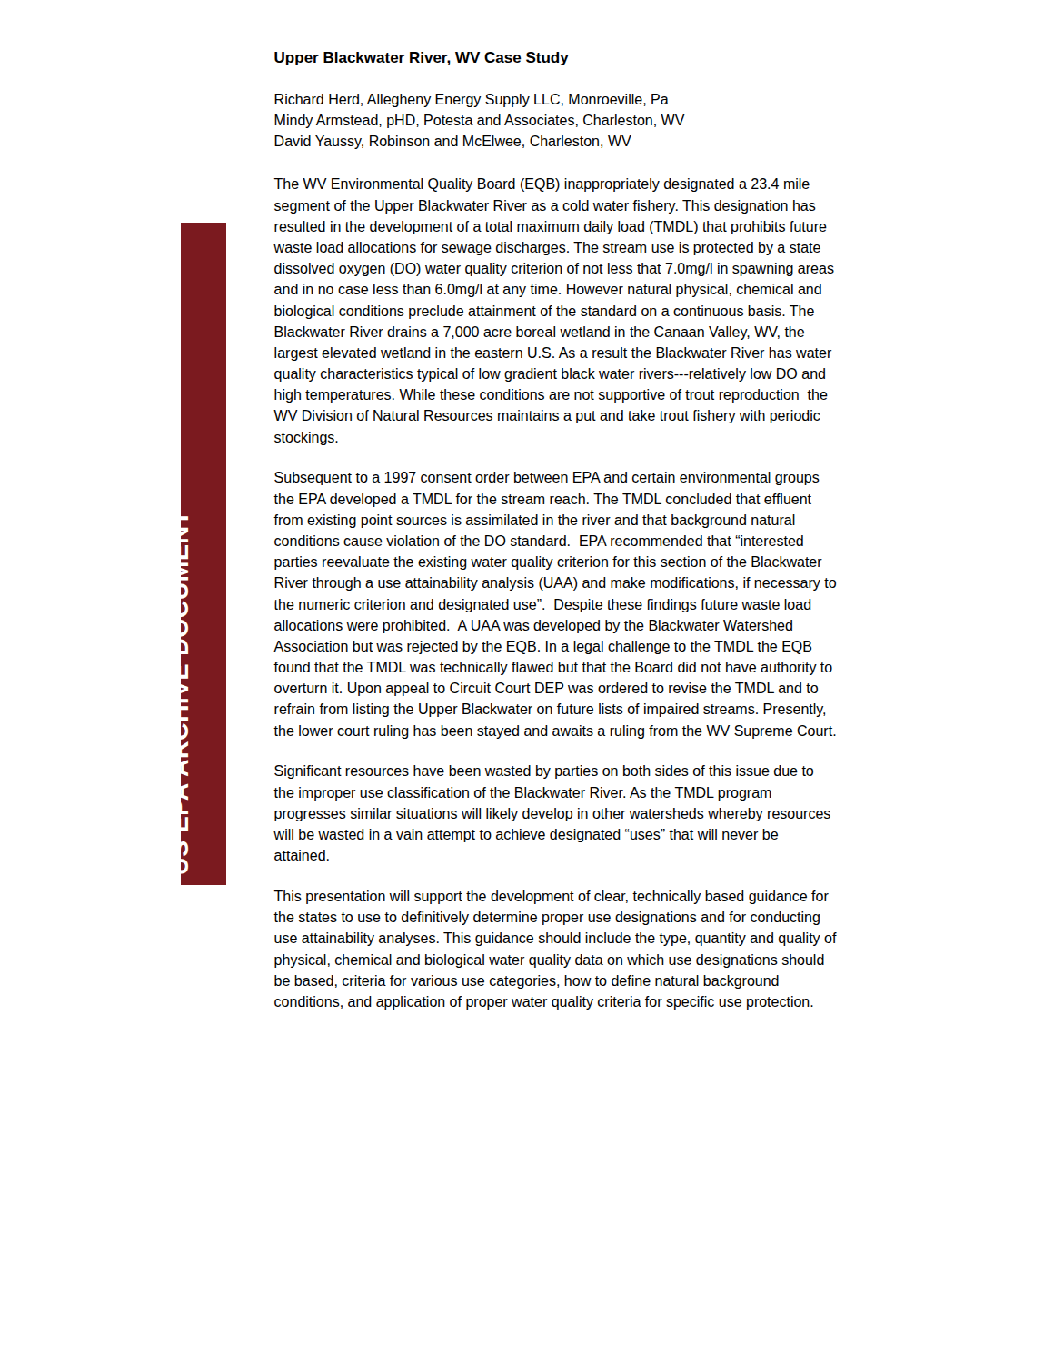US EPA ARCHIVE DOCUMENT
Upper Blackwater River, WV Case Study
Richard Herd, Allegheny Energy Supply LLC, Monroeville, Pa
Mindy Armstead, pHD, Potesta and Associates, Charleston, WV
David Yaussy, Robinson and McElwee, Charleston, WV
The WV Environmental Quality Board (EQB) inappropriately designated a 23.4 mile segment of the Upper Blackwater River as a cold water fishery. This designation has resulted in the development of a total maximum daily load (TMDL) that prohibits future waste load allocations for sewage discharges. The stream use is protected by a state dissolved oxygen (DO) water quality criterion of not less that 7.0mg/l in spawning areas and in no case less than 6.0mg/l at any time. However natural physical, chemical and biological conditions preclude attainment of the standard on a continuous basis. The Blackwater River drains a 7,000 acre boreal wetland in the Canaan Valley, WV, the largest elevated wetland in the eastern U.S. As a result the Blackwater River has water quality characteristics typical of low gradient black water rivers---relatively low DO and high temperatures. While these conditions are not supportive of trout reproduction the WV Division of Natural Resources maintains a put and take trout fishery with periodic stockings.
Subsequent to a 1997 consent order between EPA and certain environmental groups the EPA developed a TMDL for the stream reach. The TMDL concluded that effluent from existing point sources is assimilated in the river and that background natural conditions cause violation of the DO standard. EPA recommended that “interested parties reevaluate the existing water quality criterion for this section of the Blackwater River through a use attainability analysis (UAA) and make modifications, if necessary to the numeric criterion and designated use”. Despite these findings future waste load allocations were prohibited. A UAA was developed by the Blackwater Watershed Association but was rejected by the EQB. In a legal challenge to the TMDL the EQB found that the TMDL was technically flawed but that the Board did not have authority to overturn it. Upon appeal to Circuit Court DEP was ordered to revise the TMDL and to refrain from listing the Upper Blackwater on future lists of impaired streams. Presently, the lower court ruling has been stayed and awaits a ruling from the WV Supreme Court.
Significant resources have been wasted by parties on both sides of this issue due to the improper use classification of the Blackwater River. As the TMDL program progresses similar situations will likely develop in other watersheds whereby resources will be wasted in a vain attempt to achieve designated “uses” that will never be attained.
This presentation will support the development of clear, technically based guidance for the states to use to definitively determine proper use designations and for conducting use attainability analyses. This guidance should include the type, quantity and quality of physical, chemical and biological water quality data on which use designations should be based, criteria for various use categories, how to define natural background conditions, and application of proper water quality criteria for specific use protection.